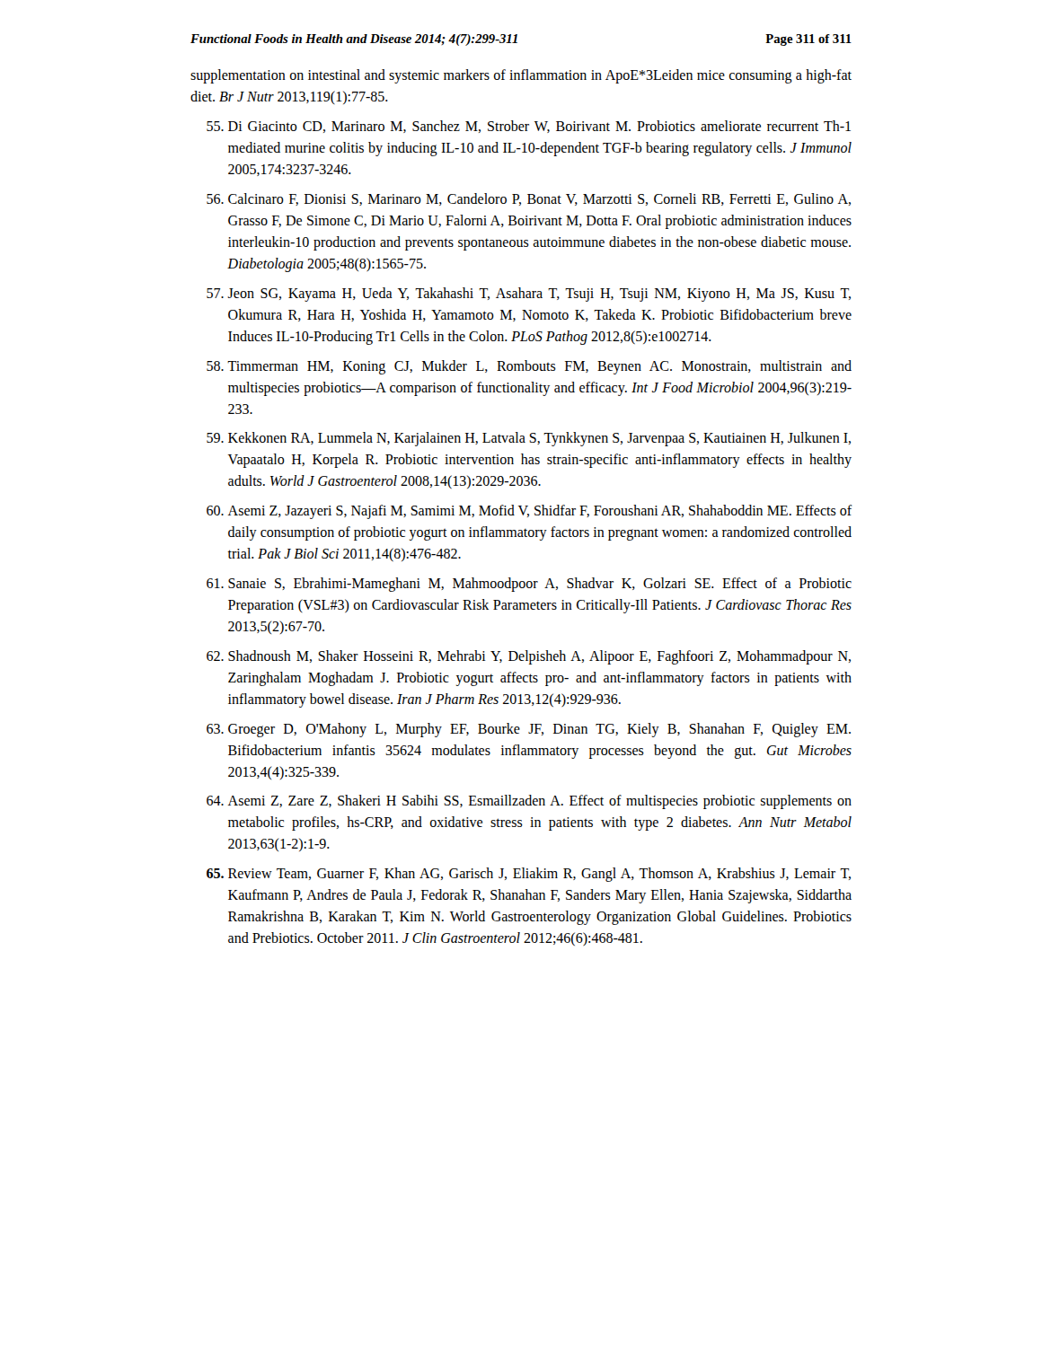Functional Foods in Health and Disease 2014; 4(7):299-311 Page 311 of 311
supplementation on intestinal and systemic markers of inflammation in ApoE*3Leiden mice consuming a high-fat diet. Br J Nutr 2013,119(1):77-85.
Di Giacinto CD, Marinaro M, Sanchez M, Strober W, Boirivant M. Probiotics ameliorate recurrent Th-1 mediated murine colitis by inducing IL-10 and IL-10-dependent TGF-b bearing regulatory cells. J Immunol 2005,174:3237-3246.
Calcinaro F, Dionisi S, Marinaro M, Candeloro P, Bonat V, Marzotti S, Corneli RB, Ferretti E, Gulino A, Grasso F, De Simone C, Di Mario U, Falorni A, Boirivant M, Dotta F. Oral probiotic administration induces interleukin-10 production and prevents spontaneous autoimmune diabetes in the non-obese diabetic mouse. Diabetologia 2005;48(8):1565-75.
Jeon SG, Kayama H, Ueda Y, Takahashi T, Asahara T, Tsuji H, Tsuji NM, Kiyono H, Ma JS, Kusu T, Okumura R, Hara H, Yoshida H, Yamamoto M, Nomoto K, Takeda K. Probiotic Bifidobacterium breve Induces IL-10-Producing Tr1 Cells in the Colon. PLoS Pathog 2012,8(5):e1002714.
Timmerman HM, Koning CJ, Mukder L, Rombouts FM, Beynen AC. Monostrain, multistrain and multispecies probiotics—A comparison of functionality and efficacy. Int J Food Microbiol 2004,96(3):219-233.
Kekkonen RA, Lummela N, Karjalainen H, Latvala S, Tynkkynen S, Jarvenpaa S, Kautiainen H, Julkunen I, Vapaatalo H, Korpela R. Probiotic intervention has strain-specific anti-inflammatory effects in healthy adults. World J Gastroenterol 2008,14(13):2029-2036.
Asemi Z, Jazayeri S, Najafi M, Samimi M, Mofid V, Shidfar F, Foroushani AR, Shahaboddin ME. Effects of daily consumption of probiotic yogurt on inflammatory factors in pregnant women: a randomized controlled trial. Pak J Biol Sci 2011,14(8):476-482.
Sanaie S, Ebrahimi-Mameghani M, Mahmoodpoor A, Shadvar K, Golzari SE. Effect of a Probiotic Preparation (VSL#3) on Cardiovascular Risk Parameters in Critically-Ill Patients. J Cardiovasc Thorac Res 2013,5(2):67-70.
Shadnoush M, Shaker Hosseini R, Mehrabi Y, Delpisheh A, Alipoor E, Faghfoori Z, Mohammadpour N, Zaringhalam Moghadam J. Probiotic yogurt affects pro- and ant-inflammatory factors in patients with inflammatory bowel disease. Iran J Pharm Res 2013,12(4):929-936.
Groeger D, O'Mahony L, Murphy EF, Bourke JF, Dinan TG, Kiely B, Shanahan F, Quigley EM. Bifidobacterium infantis 35624 modulates inflammatory processes beyond the gut. Gut Microbes 2013,4(4):325-339.
Asemi Z, Zare Z, Shakeri H Sabihi SS, Esmaillzaden A. Effect of multispecies probiotic supplements on metabolic profiles, hs-CRP, and oxidative stress in patients with type 2 diabetes. Ann Nutr Metabol 2013,63(1-2):1-9.
Review Team, Guarner F, Khan AG, Garisch J, Eliakim R, Gangl A, Thomson A, Krabshius J, Lemair T, Kaufmann P, Andres de Paula J, Fedorak R, Shanahan F, Sanders Mary Ellen, Hania Szajewska, Siddartha Ramakrishna B, Karakan T, Kim N. World Gastroenterology Organization Global Guidelines. Probiotics and Prebiotics. October 2011. J Clin Gastroenterol 2012;46(6):468-481.